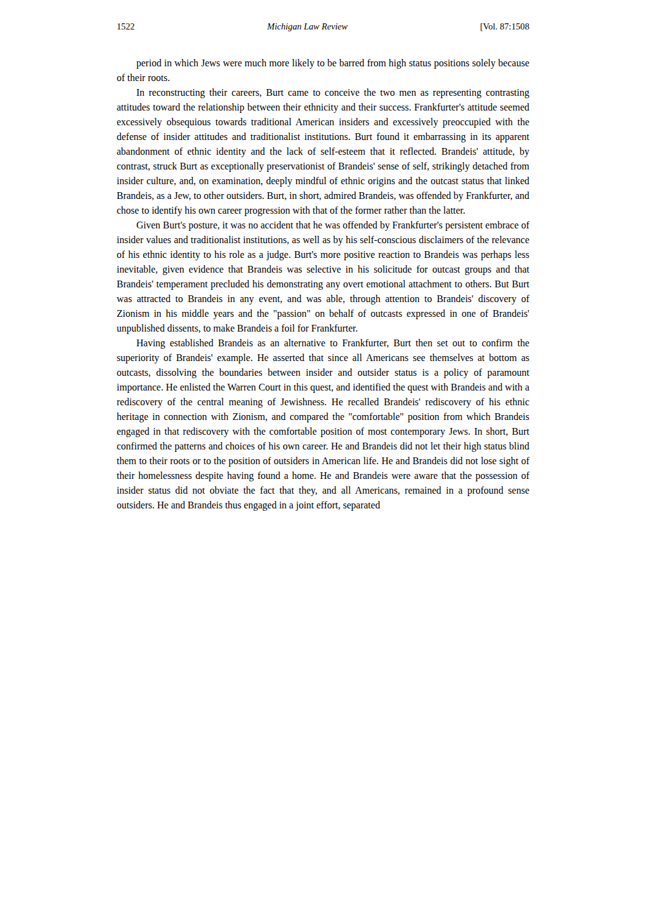1522 Michigan Law Review [Vol. 87:1508
period in which Jews were much more likely to be barred from high status positions solely because of their roots.
In reconstructing their careers, Burt came to conceive the two men as representing contrasting attitudes toward the relationship between their ethnicity and their success. Frankfurter's attitude seemed excessively obsequious towards traditional American insiders and excessively preoccupied with the defense of insider attitudes and traditionalist institutions. Burt found it embarrassing in its apparent abandonment of ethnic identity and the lack of self-esteem that it reflected. Brandeis' attitude, by contrast, struck Burt as exceptionally preservationist of Brandeis' sense of self, strikingly detached from insider culture, and, on examination, deeply mindful of ethnic origins and the outcast status that linked Brandeis, as a Jew, to other outsiders. Burt, in short, admired Brandeis, was offended by Frankfurter, and chose to identify his own career progression with that of the former rather than the latter.
Given Burt's posture, it was no accident that he was offended by Frankfurter's persistent embrace of insider values and traditionalist institutions, as well as by his self-conscious disclaimers of the relevance of his ethnic identity to his role as a judge. Burt's more positive reaction to Brandeis was perhaps less inevitable, given evidence that Brandeis was selective in his solicitude for outcast groups and that Brandeis' temperament precluded his demonstrating any overt emotional attachment to others. But Burt was attracted to Brandeis in any event, and was able, through attention to Brandeis' discovery of Zionism in his middle years and the "passion" on behalf of outcasts expressed in one of Brandeis' unpublished dissents, to make Brandeis a foil for Frankfurter.
Having established Brandeis as an alternative to Frankfurter, Burt then set out to confirm the superiority of Brandeis' example. He asserted that since all Americans see themselves at bottom as outcasts, dissolving the boundaries between insider and outsider status is a policy of paramount importance. He enlisted the Warren Court in this quest, and identified the quest with Brandeis and with a rediscovery of the central meaning of Jewishness. He recalled Brandeis' rediscovery of his ethnic heritage in connection with Zionism, and compared the "comfortable" position from which Brandeis engaged in that rediscovery with the comfortable position of most contemporary Jews. In short, Burt confirmed the patterns and choices of his own career. He and Brandeis did not let their high status blind them to their roots or to the position of outsiders in American life. He and Brandeis did not lose sight of their homelessness despite having found a home. He and Brandeis were aware that the possession of insider status did not obviate the fact that they, and all Americans, remained in a profound sense outsiders. He and Brandeis thus engaged in a joint effort, separated